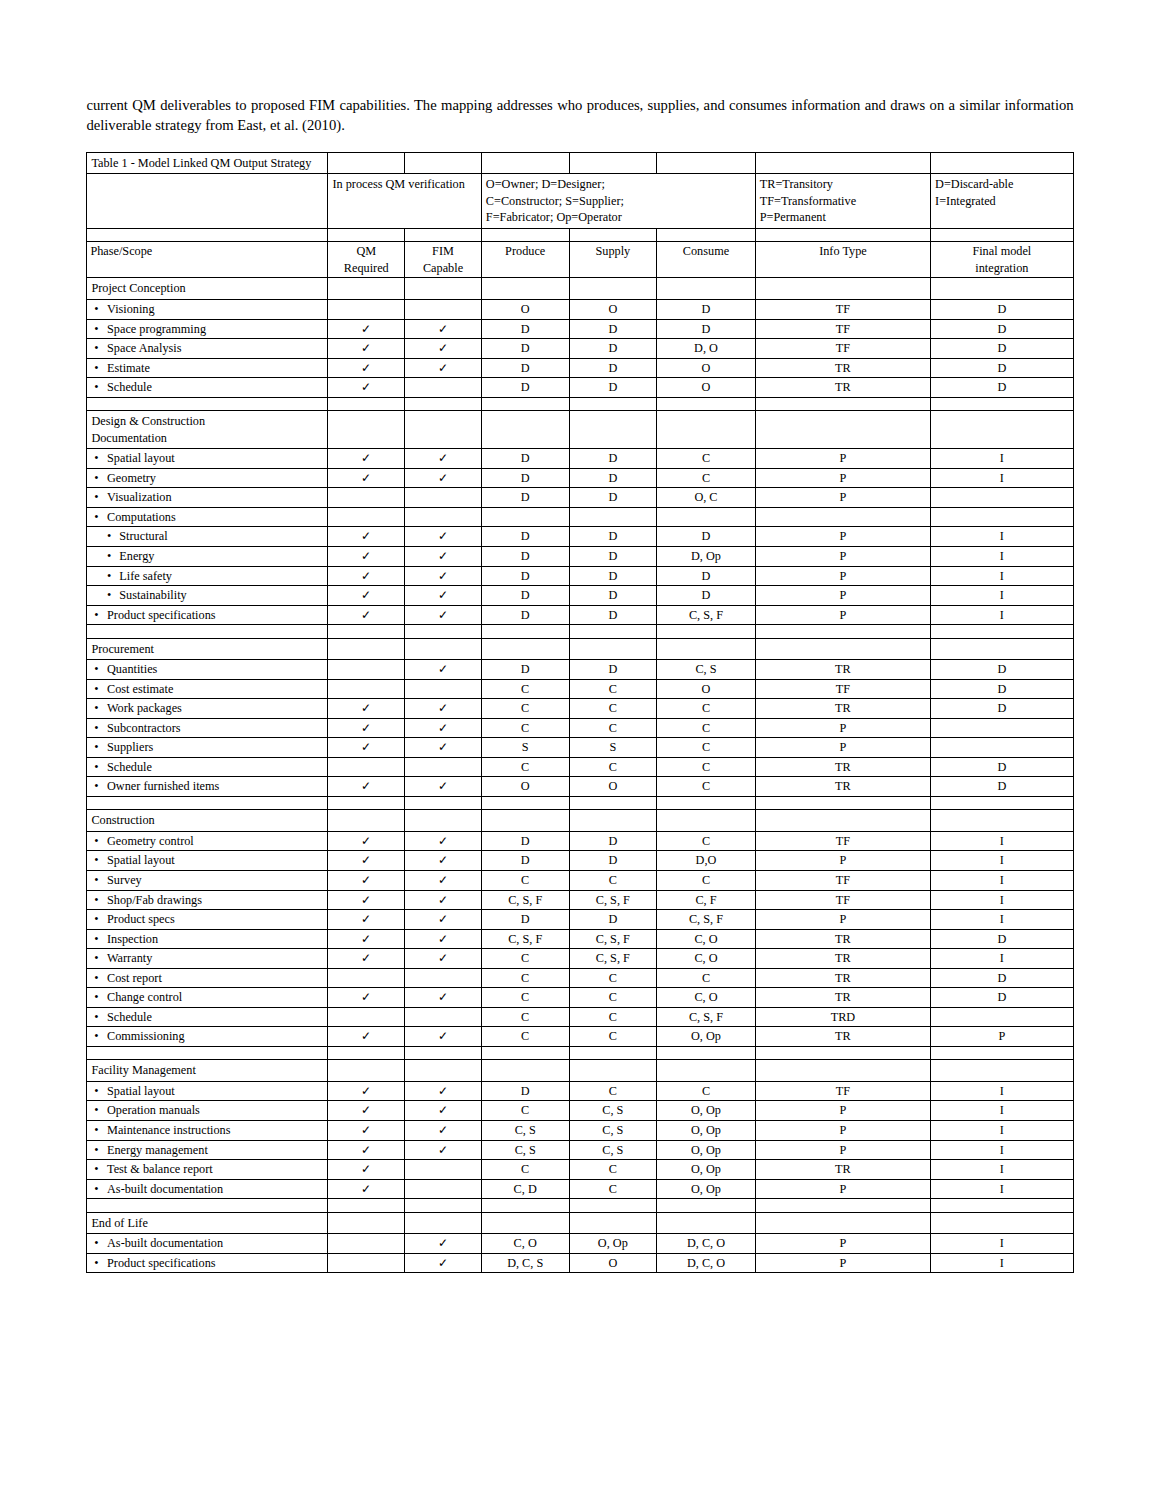current QM deliverables to proposed FIM capabilities. The mapping addresses who produces, supplies, and consumes information and draws on a similar information deliverable strategy from East, et al. (2010).
| Table 1 - Model Linked QM Output Strategy | | | | | | | |
| | In process QM verification | O=Owner; D=Designer; C=Constructor; S=Supplier; F=Fabricator; Op=Operator | TR=Transitory TF=Transformative P=Permanent | D=Discard-able I=Integrated |
| Phase/Scope | QM Required | FIM Capable | Produce | Supply | Consume | Info Type | Final model integration |
| Project Conception | | | | | | | |
| Visioning | | | O | O | D | TF | D |
| Space programming | | | D | D | D | TF | D |
| Space Analysis | | | D | D | D, O | TF | D |
| Estimate | | | D | D | O | TR | D |
| Schedule | | | D | D | O | TR | D |
| Design & Construction Documentation | | | | | | | |
| Spatial layout | | | D | D | C | P | I |
| Geometry | | | D | D | C | P | I |
| Visualization | | | D | D | O, C | P | |
| Computations | | | | | | | |
| Structural | | | D | D | D | P | I |
| Energy | | | D | D | D, Op | P | I |
| Life safety | | | D | D | D | P | I |
| Sustainability | | | D | D | D | P | I |
| Product specifications | | | D | D | C, S, F | P | I |
| Procurement | | | | | | | |
| Quantities | | | D | D | C, S | TR | D |
| Cost estimate | | | C | C | O | TF | D |
| Work packages | | | C | C | C | TR | D |
| Subcontractors | | | C | C | C | P | |
| Suppliers | | | S | S | C | P | |
| Schedule | | | C | C | C | TR | D |
| Owner furnished items | | | O | O | C | TR | D |
| Construction | | | | | | | |
| Geometry control | | | D | D | C | TF | I |
| Spatial layout | | | D | D | D,O | P | I |
| Survey | | | C | C | C | TF | I |
| Shop/Fab drawings | | | C, S, F | C, S, F | C, F | TF | I |
| Product specs | | | D | D | C, S, F | P | I |
| Inspection | | | C, S, F | C, S, F | C, O | TR | D |
| Warranty | | | C | C, S, F | C, O | TR | I |
| Cost report | | | C | C | C | TR | D |
| Change control | | | C | C | C, O | TR | D |
| Schedule | | | C | C | C, S, F | TRD | |
| Commissioning | | | C | C | O, Op | TR | P |
| Facility Management | | | | | | | |
| Spatial layout | | | D | C | C | TF | I |
| Operation manuals | | | C | C, S | O, Op | P | I |
| Maintenance instructions | | | C, S | C, S | O, Op | P | I |
| Energy management | | | C, S | C, S | O, Op | P | I |
| Test & balance report | | | C | C | O, Op | TR | I |
| As-built documentation | | | C, D | C | O, Op | P | I |
| End of Life | | | | | | | |
| As-built documentation | | | C, O | O, Op | D, C, O | P | I |
| Product specifications | | | D, C, S | O | D, C, O | P | I |